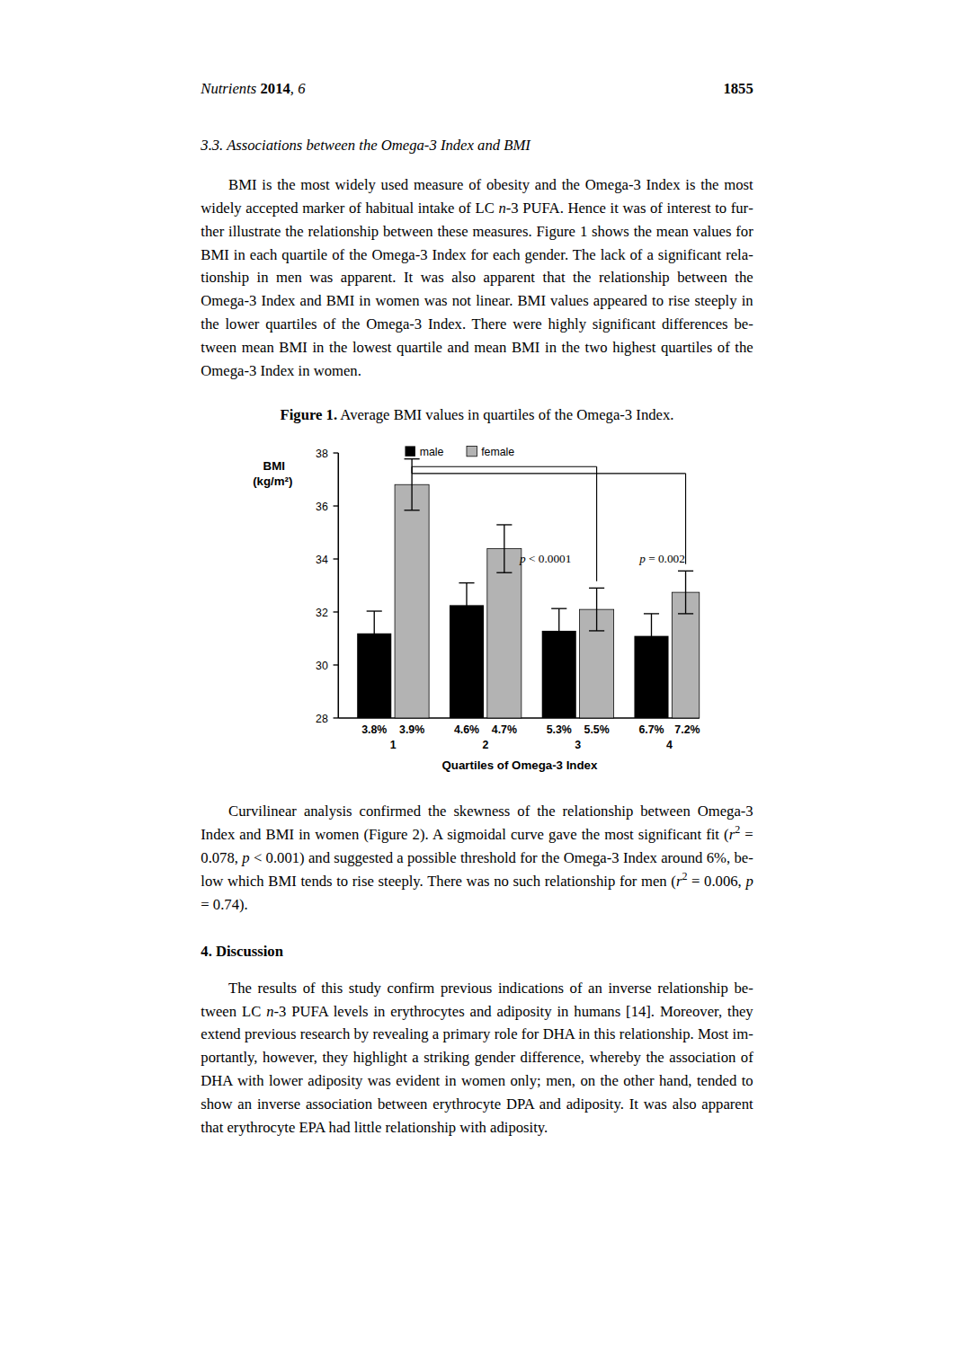Nutrients 2014, 6
1855
3.3. Associations between the Omega-3 Index and BMI
BMI is the most widely used measure of obesity and the Omega-3 Index is the most widely accepted marker of habitual intake of LC n-3 PUFA. Hence it was of interest to further illustrate the relationship between these measures. Figure 1 shows the mean values for BMI in each quartile of the Omega-3 Index for each gender. The lack of a significant relationship in men was apparent. It was also apparent that the relationship between the Omega-3 Index and BMI in women was not linear. BMI values appeared to rise steeply in the lower quartiles of the Omega-3 Index. There were highly significant differences between mean BMI in the lowest quartile and mean BMI in the two highest quartiles of the Omega-3 Index in women.
Figure 1. Average BMI values in quartiles of the Omega-3 Index.
38 36 34 32 30 28 BMI (kg/m²) male female p < 0.0001 p = 0.002 3.8% 3.9% 1 4.6% 4.7% 2 5.3% 5.5% 3 6.7% 7.2% 4 Quartiles of Omega-3 Index
Curvilinear analysis confirmed the skewness of the relationship between Omega-3 Index and BMI in women (Figure 2). A sigmoidal curve gave the most significant fit (r2 = 0.078, p < 0.001) and suggested a possible threshold for the Omega-3 Index around 6%, below which BMI tends to rise steeply. There was no such relationship for men (r2 = 0.006, p = 0.74).
4. Discussion
The results of this study confirm previous indications of an inverse relationship between LC n-3 PUFA levels in erythrocytes and adiposity in humans [14]. Moreover, they extend previous research by revealing a primary role for DHA in this relationship. Most importantly, however, they highlight a striking gender difference, whereby the association of DHA with lower adiposity was evident in women only; men, on the other hand, tended to show an inverse association between erythrocyte DPA and adiposity. It was also apparent that erythrocyte EPA had little relationship with adiposity.